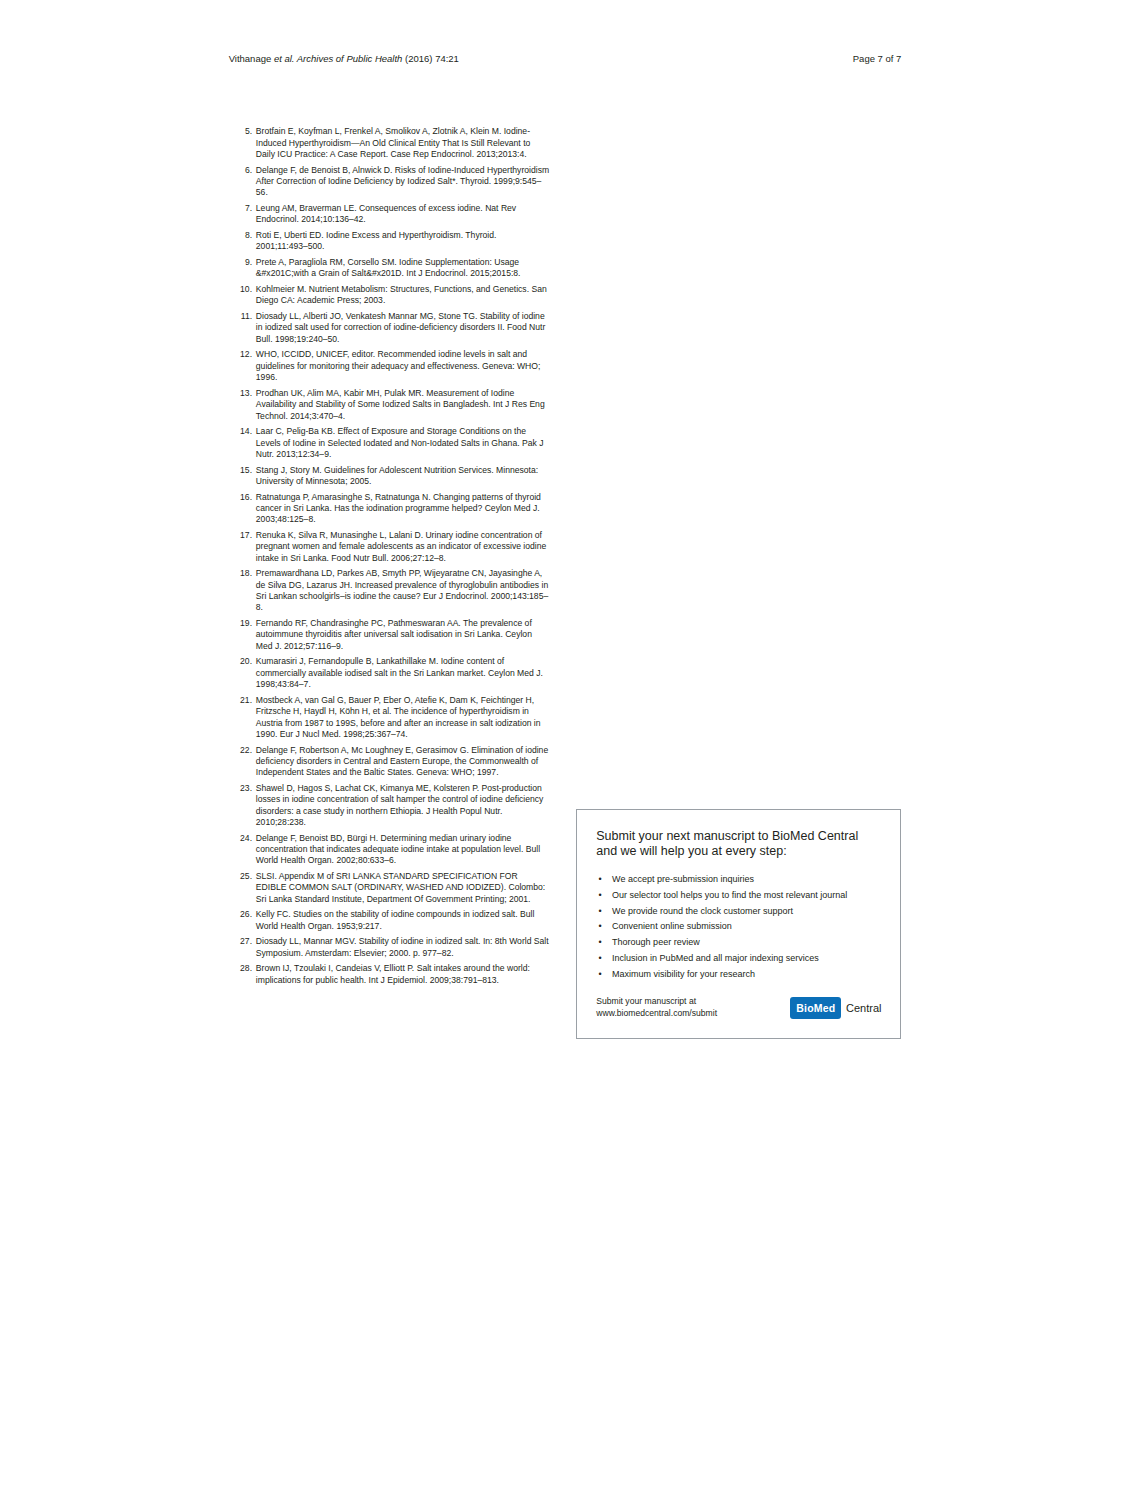Vithanage et al. Archives of Public Health (2016) 74:21
Page 7 of 7
Brotfain E, Koyfman L, Frenkel A, Smolikov A, Zlotnik A, Klein M. Iodine-Induced Hyperthyroidism—An Old Clinical Entity That Is Still Relevant to Daily ICU Practice: A Case Report. Case Rep Endocrinol. 2013;2013:4.
Delange F, de Benoist B, Alnwick D. Risks of Iodine-Induced Hyperthyroidism After Correction of Iodine Deficiency by Iodized Salt*. Thyroid. 1999;9:545–56.
Leung AM, Braverman LE. Consequences of excess iodine. Nat Rev Endocrinol. 2014;10:136–42.
Roti E, Uberti ED. Iodine Excess and Hyperthyroidism. Thyroid. 2001;11:493–500.
Prete A, Paragliola RM, Corsello SM. Iodine Supplementation: Usage &#x201C;with a Grain of Salt&#x201D. Int J Endocrinol. 2015;2015:8.
Kohlmeier M. Nutrient Metabolism: Structures, Functions, and Genetics. San Diego CA: Academic Press; 2003.
Diosady LL, Alberti JO, Venkatesh Mannar MG, Stone TG. Stability of iodine in iodized salt used for correction of iodine-deficiency disorders II. Food Nutr Bull. 1998;19:240–50.
WHO, ICCIDD, UNICEF, editor. Recommended iodine levels in salt and guidelines for monitoring their adequacy and effectiveness. Geneva: WHO; 1996.
Prodhan UK, Alim MA, Kabir MH, Pulak MR. Measurement of Iodine Availability and Stability of Some Iodized Salts in Bangladesh. Int J Res Eng Technol. 2014;3:470–4.
Laar C, Pelig-Ba KB. Effect of Exposure and Storage Conditions on the Levels of Iodine in Selected Iodated and Non-Iodated Salts in Ghana. Pak J Nutr. 2013;12:34–9.
Stang J, Story M. Guidelines for Adolescent Nutrition Services. Minnesota: University of Minnesota; 2005.
Ratnatunga P, Amarasinghe S, Ratnatunga N. Changing patterns of thyroid cancer in Sri Lanka. Has the iodination programme helped? Ceylon Med J. 2003;48:125–8.
Renuka K, Silva R, Munasinghe L, Lalani D. Urinary iodine concentration of pregnant women and female adolescents as an indicator of excessive iodine intake in Sri Lanka. Food Nutr Bull. 2006;27:12–8.
Premawardhana LD, Parkes AB, Smyth PP, Wijeyaratne CN, Jayasinghe A, de Silva DG, Lazarus JH. Increased prevalence of thyroglobulin antibodies in Sri Lankan schoolgirls–is iodine the cause? Eur J Endocrinol. 2000;143:185–8.
Fernando RF, Chandrasinghe PC, Pathmeswaran AA. The prevalence of autoimmune thyroiditis after universal salt iodisation in Sri Lanka. Ceylon Med J. 2012;57:116–9.
Kumarasiri J, Fernandopulle B, Lankathillake M. Iodine content of commercially available iodised salt in the Sri Lankan market. Ceylon Med J. 1998;43:84–7.
Mostbeck A, van Gal G, Bauer P, Eber O, Atefie K, Dam K, Feichtinger H, Fritzsche H, Haydl H, Köhn H, et al. The incidence of hyperthyroidism in Austria from 1987 to 199S, before and after an increase in salt iodization in 1990. Eur J Nucl Med. 1998;25:367–74.
Delange F, Robertson A, Mc Loughney E, Gerasimov G. Elimination of iodine deficiency disorders in Central and Eastern Europe, the Commonwealth of Independent States and the Baltic States. Geneva: WHO; 1997.
Shawel D, Hagos S, Lachat CK, Kimanya ME, Kolsteren P. Post-production losses in iodine concentration of salt hamper the control of iodine deficiency disorders: a case study in northern Ethiopia. J Health Popul Nutr. 2010;28:238.
Delange F, Benoist BD, Bürgi H. Determining median urinary iodine concentration that indicates adequate iodine intake at population level. Bull World Health Organ. 2002;80:633–6.
SLSI. Appendix M of SRI LANKA STANDARD SPECIFICATION FOR EDIBLE COMMON SALT (ORDINARY, WASHED AND IODIZED). Colombo: Sri Lanka Standard Institute, Department Of Government Printing; 2001.
Kelly FC. Studies on the stability of iodine compounds in iodized salt. Bull World Health Organ. 1953;9:217.
Diosady LL, Mannar MGV. Stability of iodine in iodized salt. In: 8th World Salt Symposium. Amsterdam: Elsevier; 2000. p. 977–82.
Brown IJ, Tzoulaki I, Candeias V, Elliott P. Salt intakes around the world: implications for public health. Int J Epidemiol. 2009;38:791–813.
Submit your next manuscript to BioMed Central and we will help you at every step:
We accept pre-submission inquiries
Our selector tool helps you to find the most relevant journal
We provide round the clock customer support
Convenient online submission
Thorough peer review
Inclusion in PubMed and all major indexing services
Maximum visibility for your research
Submit your manuscript at
www.biomedcentral.com/submit
BioMed Central